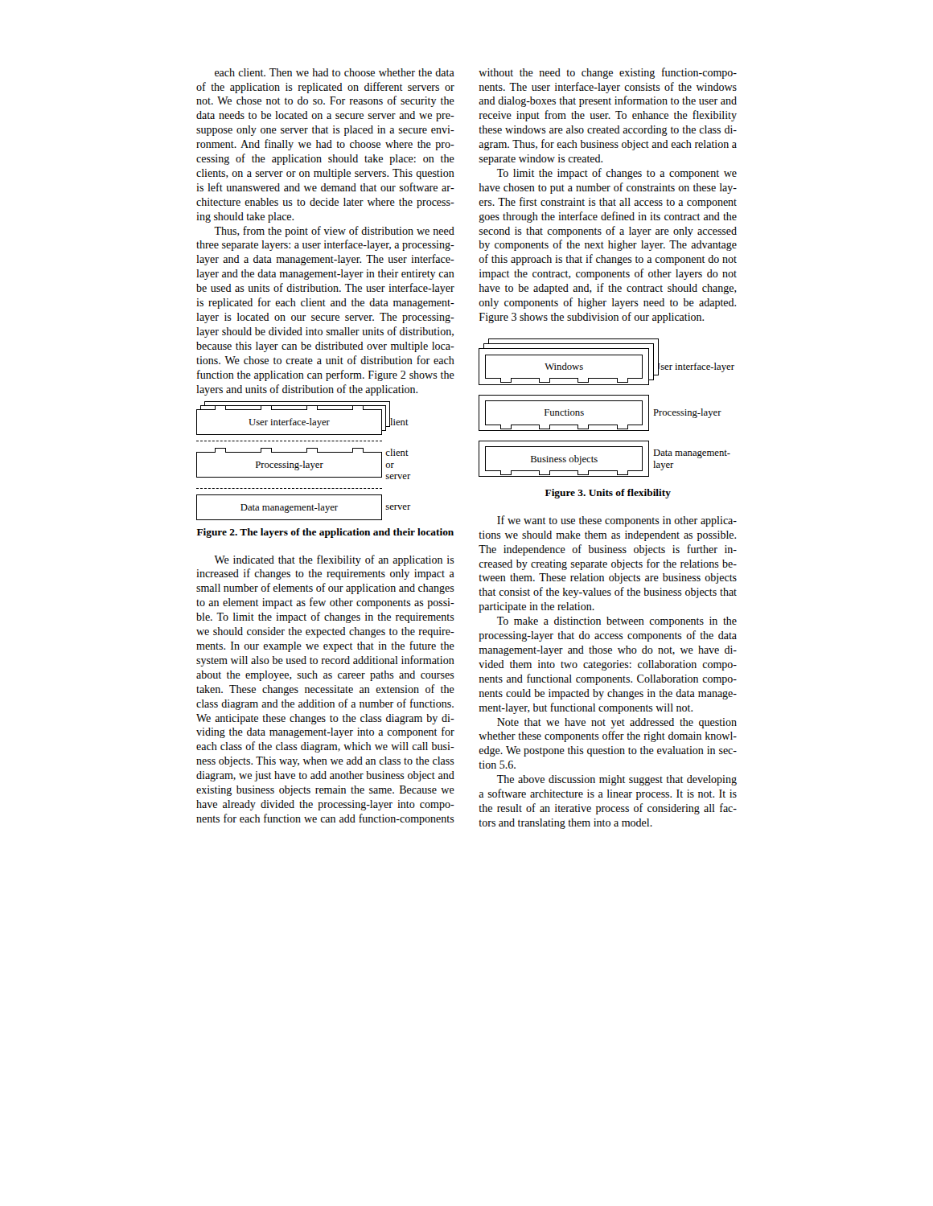each client. Then we had to choose whether the data of the application is replicated on different servers or not. We chose not to do so. For reasons of security the data needs to be located on a secure server and we presuppose only one server that is placed in a secure environment. And finally we had to choose where the processing of the application should take place: on the clients, on a server or on multiple servers. This question is left unanswered and we demand that our software architecture enables us to decide later where the processing should take place.
Thus, from the point of view of distribution we need three separate layers: a user interface-layer, a processing-layer and a data management-layer. The user interface-layer and the data management-layer in their entirety can be used as units of distribution. The user interface-layer is replicated for each client and the data management-layer is located on our secure server. The processing-layer should be divided into smaller units of distribution, because this layer can be distributed over multiple locations. We chose to create a unit of distribution for each function the application can perform. Figure 2 shows the layers and units of distribution of the application.
User interface-layer
client
Processing-layer
client
or
server
Data management-layer
server
Figure 2. The layers of the application and their location
We indicated that the flexibility of an application is increased if changes to the requirements only impact a small number of elements of our application and changes to an element impact as few other components as possible. To limit the impact of changes in the requirements we should consider the expected changes to the requirements. In our example we expect that in the future the system will also be used to record additional information about the employee, such as career paths and courses taken. These changes necessitate an extension of the class diagram and the addition of a number of functions. We anticipate these changes to the class diagram by dividing the data management-layer into a component for each class of the class diagram, which we will call business objects. This way, when we add an class to the class diagram, we just have to add another business object and existing business objects remain the same. Because we have already divided the processing-layer into components for each function we can add function-components without the need to change existing function-components. The user interface-layer consists of the windows and dialog-boxes that present information to the user and receive input from the user. To enhance the flexibility these windows are also created according to the class diagram. Thus, for each business object and each relation a separate window is created.
To limit the impact of changes to a component we have chosen to put a number of constraints on these layers. The first constraint is that all access to a component goes through the interface defined in its contract and the second is that components of a layer are only accessed by components of the next higher layer. The advantage of this approach is that if changes to a component do not impact the contract, components of other layers do not have to be adapted and, if the contract should change, only components of higher layers need to be adapted. Figure 3 shows the subdivision of our application.
Windows
User interface-layer
Functions
Processing-layer
Business objects
Data management-
layer
Figure 3. Units of flexibility
If we want to use these components in other applications we should make them as independent as possible. The independence of business objects is further increased by creating separate objects for the relations between them. These relation objects are business objects that consist of the key-values of the business objects that participate in the relation.
To make a distinction between components in the processing-layer that do access components of the data management-layer and those who do not, we have divided them into two categories: collaboration components and functional components. Collaboration components could be impacted by changes in the data management-layer, but functional components will not.
Note that we have not yet addressed the question whether these components offer the right domain knowledge. We postpone this question to the evaluation in section 5.6.
The above discussion might suggest that developing a software architecture is a linear process. It is not. It is the result of an iterative process of considering all factors and translating them into a model.